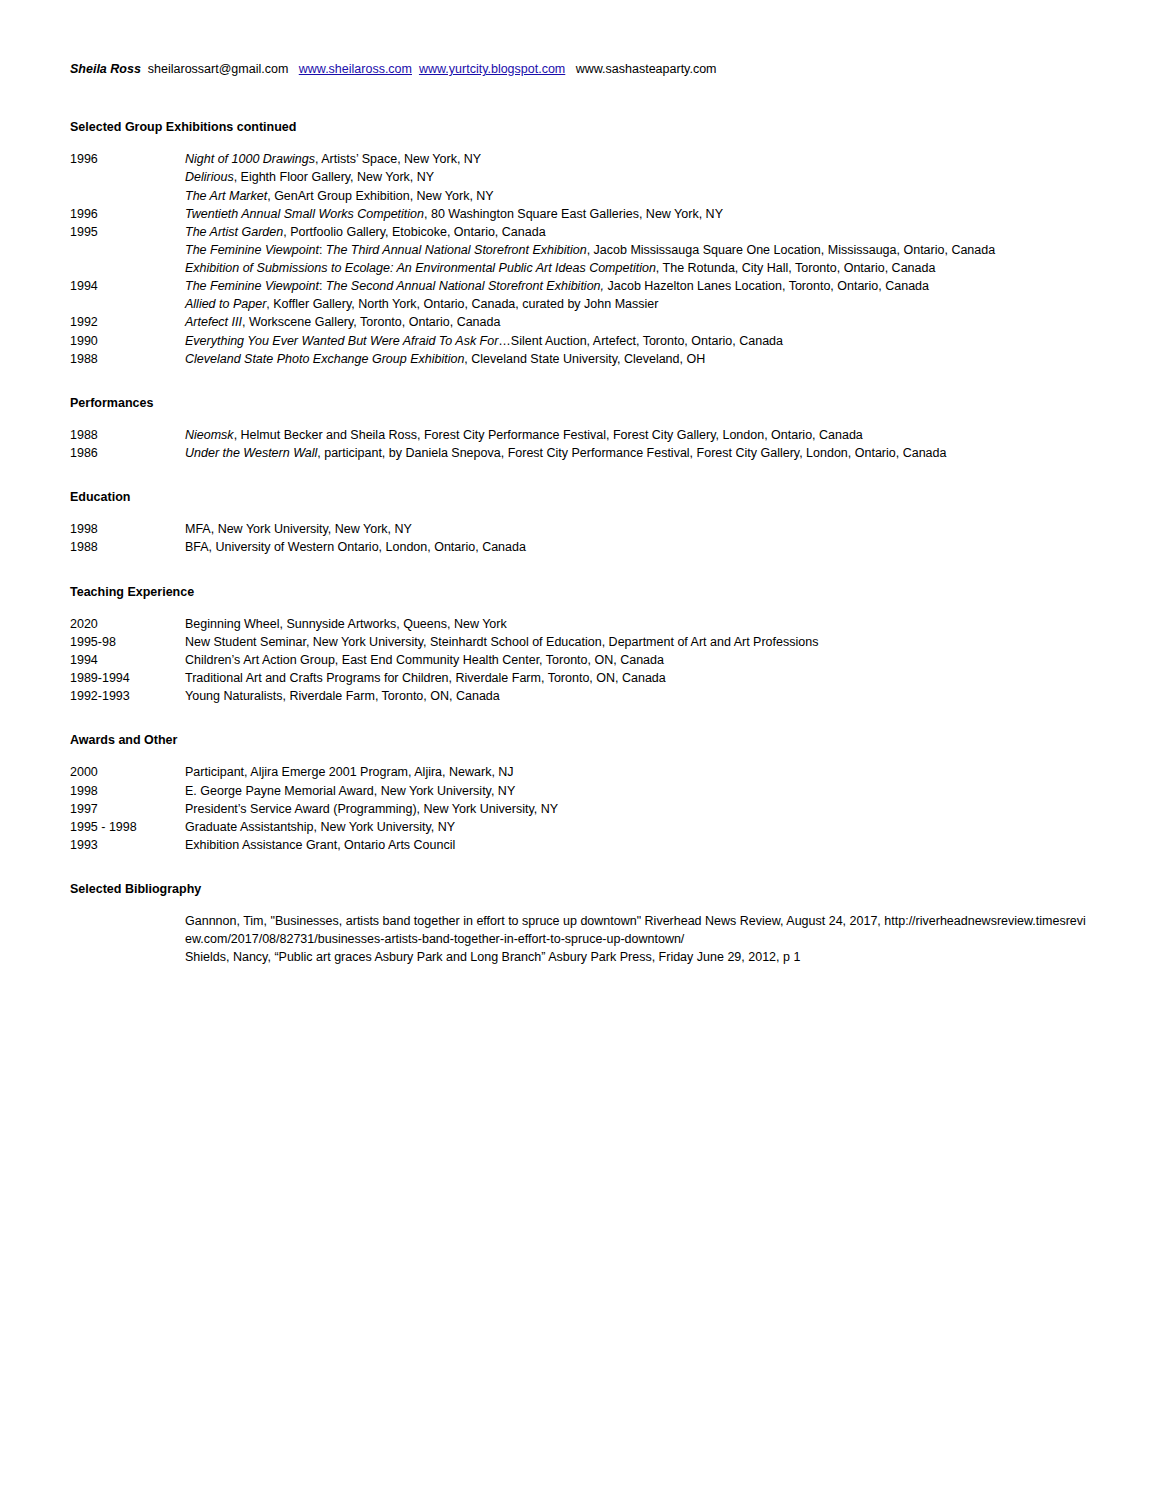Sheila Ross sheilarossart@gmail.com www.sheilaross.com www.yurtcity.blogspot.com www.sashasteaparty.com
Selected Group Exhibitions continued
| 1996 | Night of 1000 Drawings , Artists’ Space, New York, NY |
| | Delirious , Eighth Floor Gallery, New York, NY |
| | The Art Market , GenArt Group Exhibition, New York, NY |
| 1996 | Twentieth Annual Small Works Competition , 80 Washington Square East Galleries, New York, NY |
| 1995 | The Artist Garden , Portfoolio Gallery, Etobicoke, Ontario, Canada |
| | The Feminine Viewpoint : The Third Annual National Storefront Exhibition , Jacob Mississauga Square One Location, Mississauga, Ontario, Canada |
| | Exhibition of Submissions to Ecolage: An Environmental Public Art Ideas Competition , The Rotunda, City Hall, Toronto, Ontario, Canada |
| 1994 | The Feminine Viewpoint : The Second Annual National Storefront Exhibition, Jacob Hazelton Lanes Location, Toronto, Ontario, Canada |
| | Allied to Paper , Koffler Gallery, North York, Ontario, Canada, curated by John Massier |
| 1992 | Artefect III , Workscene Gallery, Toronto, Ontario, Canada |
| 1990 | Everything You Ever Wanted But Were Afraid To Ask For …Silent Auction, Artefect, Toronto, Ontario, Canada |
| 1988 | Cleveland State Photo Exchange Group Exhibition , Cleveland State University, Cleveland, OH |
Performances
| 1988 | Nieomsk , Helmut Becker and Sheila Ross, Forest City Performance Festival, Forest City Gallery, London, Ontario, Canada |
| 1986 | Under the Western Wall , participant, by Daniela Snepova, Forest City Performance Festival, Forest City Gallery, London, Ontario, Canada |
Education
| 1998 | MFA, New York University, New York, NY |
| 1988 | BFA, University of Western Ontario, London, Ontario, Canada |
Teaching Experience
| 2020 | Beginning Wheel, Sunnyside Artworks, Queens, New York |
| 1995-98 | New Student Seminar, New York University, Steinhardt School of Education, Department of Art and Art Professions |
| 1994 | Children’s Art Action Group, East End Community Health Center, Toronto, ON, Canada |
| 1989-1994 | Traditional Art and Crafts Programs for Children, Riverdale Farm, Toronto, ON, Canada |
| 1992-1993 | Young Naturalists, Riverdale Farm, Toronto, ON, Canada |
Awards and Other
| 2000 | Participant, Aljira Emerge 2001 Program, Aljira, Newark, NJ |
| 1998 | E. George Payne Memorial Award, New York University, NY |
| 1997 | President’s Service Award (Programming), New York University, NY |
| 1995 - 1998 | Graduate Assistantship, New York University, NY |
| 1993 | Exhibition Assistance Grant, Ontario Arts Council |
Selected Bibliography
Gannnon, Tim, "Businesses, artists band together in effort to spruce up downtown" Riverhead News Review, August 24, 2017, http://riverheadnewsreview.timesreview.com/2017/08/82731/businesses-artists-band-together-in-effort-to-spruce-up-downtown/
Shields, Nancy, “Public art graces Asbury Park and Long Branch” Asbury Park Press, Friday June 29, 2012, p 1